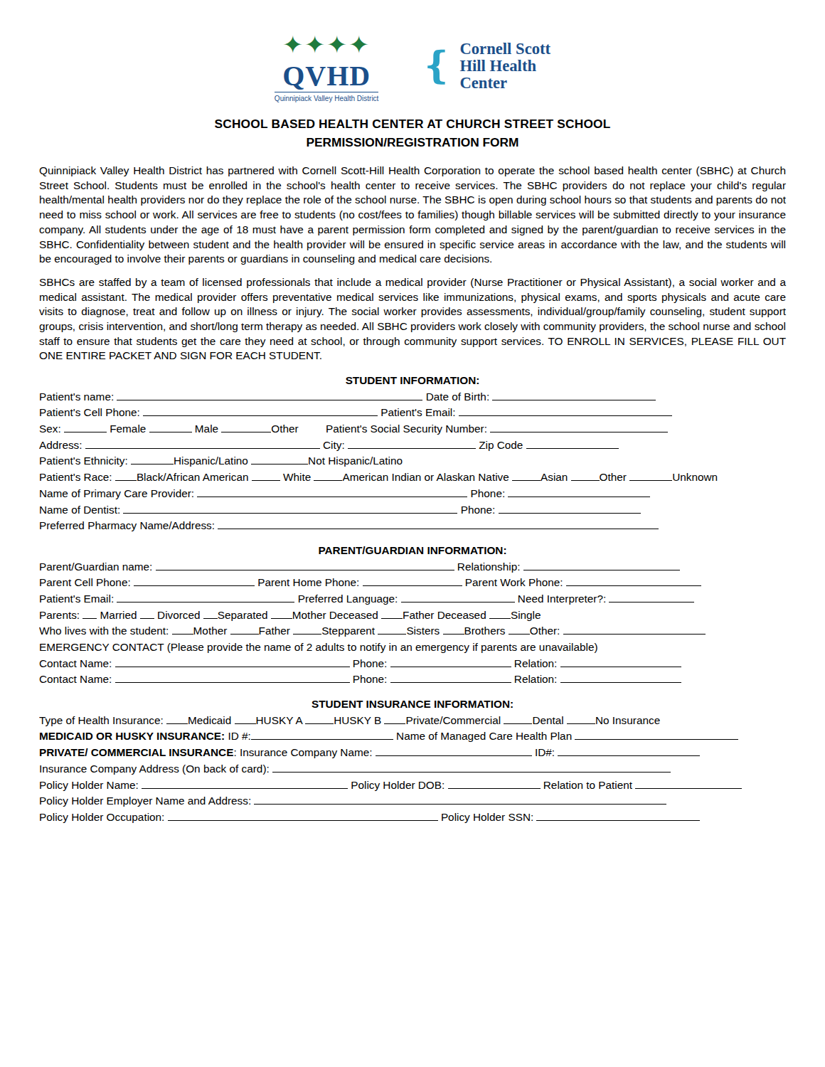✦✦✦✦
QVHD
Quinnipiack Valley Health District
❴
Cornell Scott
Hill Health
Center
SCHOOL BASED HEALTH CENTER AT CHURCH STREET SCHOOL
PERMISSION/REGISTRATION FORM
Quinnipiack Valley Health District has partnered with Cornell Scott-Hill Health Corporation to operate the school based health center (SBHC) at Church Street School. Students must be enrolled in the school's health center to receive services. The SBHC providers do not replace your child's regular health/mental health providers nor do they replace the role of the school nurse. The SBHC is open during school hours so that students and parents do not need to miss school or work. All services are free to students (no cost/fees to families) though billable services will be submitted directly to your insurance company. All students under the age of 18 must have a parent permission form completed and signed by the parent/guardian to receive services in the SBHC. Confidentiality between student and the health provider will be ensured in specific service areas in accordance with the law, and the students will be encouraged to involve their parents or guardians in counseling and medical care decisions.
SBHCs are staffed by a team of licensed professionals that include a medical provider (Nurse Practitioner or Physical Assistant), a social worker and a medical assistant. The medical provider offers preventative medical services like immunizations, physical exams, and sports physicals and acute care visits to diagnose, treat and follow up on illness or injury. The social worker provides assessments, individual/group/family counseling, student support groups, crisis intervention, and short/long term therapy as needed. All SBHC providers work closely with community providers, the school nurse and school staff to ensure that students get the care they need at school, or through community support services. TO ENROLL IN SERVICES, PLEASE FILL OUT ONE ENTIRE PACKET AND SIGN FOR EACH STUDENT.
STUDENT INFORMATION:
Patient's name: Date of Birth:
Patient's Cell Phone: Patient's Email:
Sex: Female Male Other Patient's Social Security Number:
Address: City: Zip Code
Patient's Ethnicity: Hispanic/Latino Not Hispanic/Latino
Patient's Race: Black/African American White American Indian or Alaskan Native Asian Other Unknown
Name of Primary Care Provider: Phone:
Name of Dentist: Phone:
Preferred Pharmacy Name/Address:
PARENT/GUARDIAN INFORMATION:
Parent/Guardian name: Relationship:
Parent Cell Phone: Parent Home Phone: Parent Work Phone:
Patient's Email: Preferred Language: Need Interpreter?:
Parents: Married Divorced Separated Mother Deceased Father Deceased Single
Who lives with the student: Mother Father Stepparent Sisters Brothers Other:
EMERGENCY CONTACT (Please provide the name of 2 adults to notify in an emergency if parents are unavailable)
Contact Name: Phone: Relation:
Contact Name: Phone: Relation:
STUDENT INSURANCE INFORMATION:
Type of Health Insurance: Medicaid HUSKY A HUSKY B Private/Commercial Dental No Insurance
MEDICAID OR HUSKY INSURANCE: ID #: Name of Managed Care Health Plan
PRIVATE/ COMMERCIAL INSURANCE: Insurance Company Name: ID#:
Insurance Company Address (On back of card):
Policy Holder Name: Policy Holder DOB: Relation to Patient
Policy Holder Employer Name and Address:
Policy Holder Occupation: Policy Holder SSN: